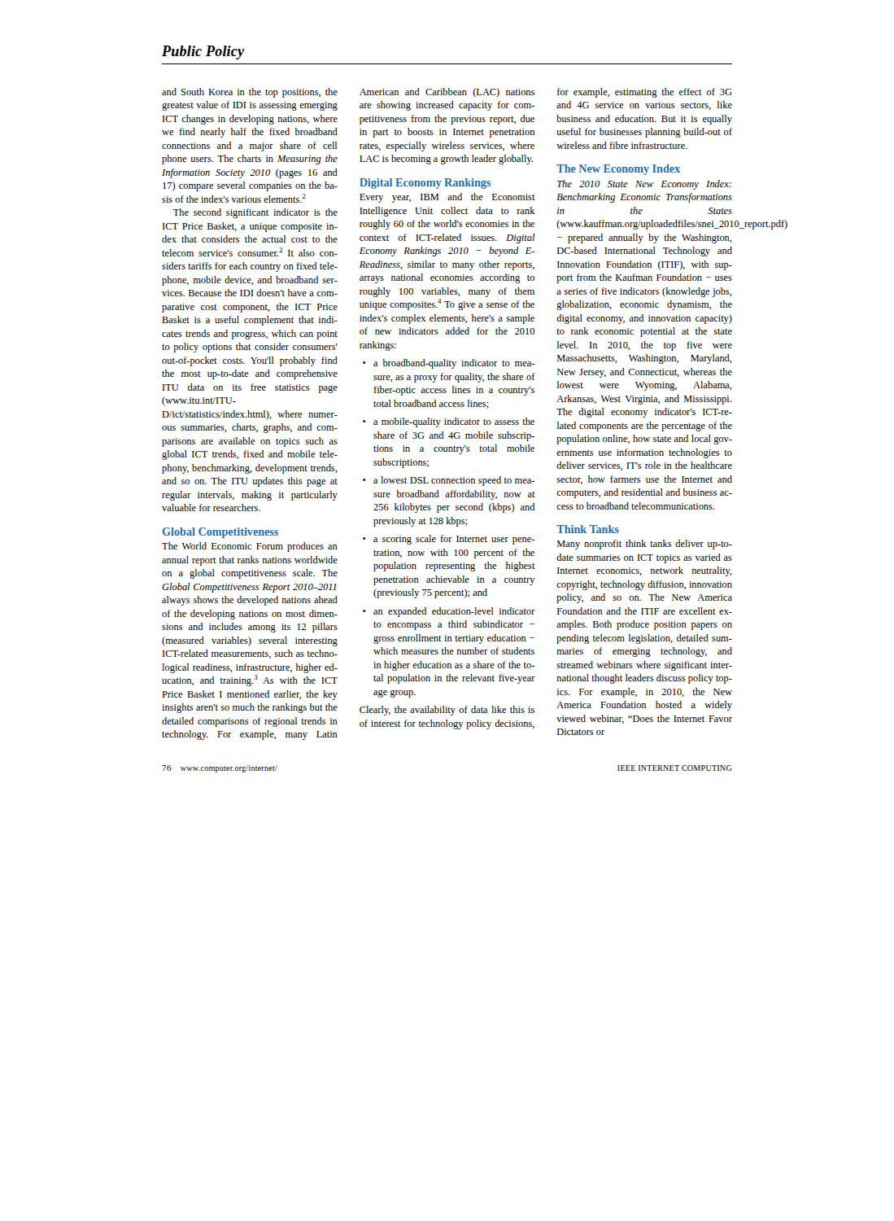Public Policy
and South Korea in the top positions, the greatest value of IDI is assessing emerging ICT changes in developing nations, where we find nearly half the fixed broadband connections and a major share of cell phone users. The charts in Measuring the Information Society 2010 (pages 16 and 17) compare several companies on the basis of the index's various elements.2
The second significant indicator is the ICT Price Basket, a unique composite index that considers the actual cost to the telecom service's consumer.2 It also considers tariffs for each country on fixed telephone, mobile device, and broadband services. Because the IDI doesn't have a comparative cost component, the ICT Price Basket is a useful complement that indicates trends and progress, which can point to policy options that consider consumers' out-of-pocket costs. You'll probably find the most up-to-date and comprehensive ITU data on its free statistics page (www.itu.int/ITU-D/ict/statistics/index.html), where numerous summaries, charts, graphs, and comparisons are available on topics such as global ICT trends, fixed and mobile telephony, benchmarking, development trends, and so on. The ITU updates this page at regular intervals, making it particularly valuable for researchers.
Global Competitiveness
The World Economic Forum produces an annual report that ranks nations worldwide on a global competitiveness scale. The Global Competitiveness Report 2010–2011 always shows the developed nations ahead of the developing nations on most dimensions and includes among its 12 pillars (measured variables) several interesting ICT-related measurements, such as technological readiness, infrastructure, higher education, and training.3 As with the ICT Price Basket I mentioned earlier, the key insights aren't so much the rankings but the detailed comparisons of regional trends in technology. For example, many Latin American and Caribbean (LAC) nations are showing increased capacity for competitiveness from the previous report, due in part to boosts in Internet penetration rates, especially wireless services, where LAC is becoming a growth leader globally.
Digital Economy Rankings
Every year, IBM and the Economist Intelligence Unit collect data to rank roughly 60 of the world's economies in the context of ICT-related issues. Digital Economy Rankings 2010 − beyond E-Readiness, similar to many other reports, arrays national economies according to roughly 100 variables, many of them unique composites.4 To give a sense of the index's complex elements, here's a sample of new indicators added for the 2010 rankings:
a broadband-quality indicator to measure, as a proxy for quality, the share of fiber-optic access lines in a country's total broadband access lines;
a mobile-quality indicator to assess the share of 3G and 4G mobile subscriptions in a country's total mobile subscriptions;
a lowest DSL connection speed to measure broadband affordability, now at 256 kilobytes per second (kbps) and previously at 128 kbps;
a scoring scale for Internet user penetration, now with 100 percent of the population representing the highest penetration achievable in a country (previously 75 percent); and
an expanded education-level indicator to encompass a third subindicator − gross enrollment in tertiary education − which measures the number of students in higher education as a share of the total population in the relevant five-year age group.
Clearly, the availability of data like this is of interest for technology policy decisions, for example, estimating the effect of 3G and 4G service on various sectors, like business and education. But it is equally useful for businesses planning build-out of wireless and fibre infrastructure.
The New Economy Index
The 2010 State New Economy Index: Benchmarking Economic Transformations in the States (www.kauffman.org/uploadedfiles/snei_2010_report.pdf) − prepared annually by the Washington, DC-based International Technology and Innovation Foundation (ITIF), with support from the Kaufman Foundation − uses a series of five indicators (knowledge jobs, globalization, economic dynamism, the digital economy, and innovation capacity) to rank economic potential at the state level. In 2010, the top five were Massachusetts, Washington, Maryland, New Jersey, and Connecticut, whereas the lowest were Wyoming, Alabama, Arkansas, West Virginia, and Mississippi. The digital economy indicator's ICT-related components are the percentage of the population online, how state and local governments use information technologies to deliver services, IT's role in the healthcare sector, how farmers use the Internet and computers, and residential and business access to broadband telecommunications.
Think Tanks
Many nonprofit think tanks deliver up-to-date summaries on ICT topics as varied as Internet economics, network neutrality, copyright, technology diffusion, innovation policy, and so on. The New America Foundation and the ITIF are excellent examples. Both produce position papers on pending telecom legislation, detailed summaries of emerging technology, and streamed webinars where significant international thought leaders discuss policy topics. For example, in 2010, the New America Foundation hosted a widely viewed webinar, “Does the Internet Favor Dictators or
76 www.computer.org/internet/ IEEE INTERNET COMPUTING